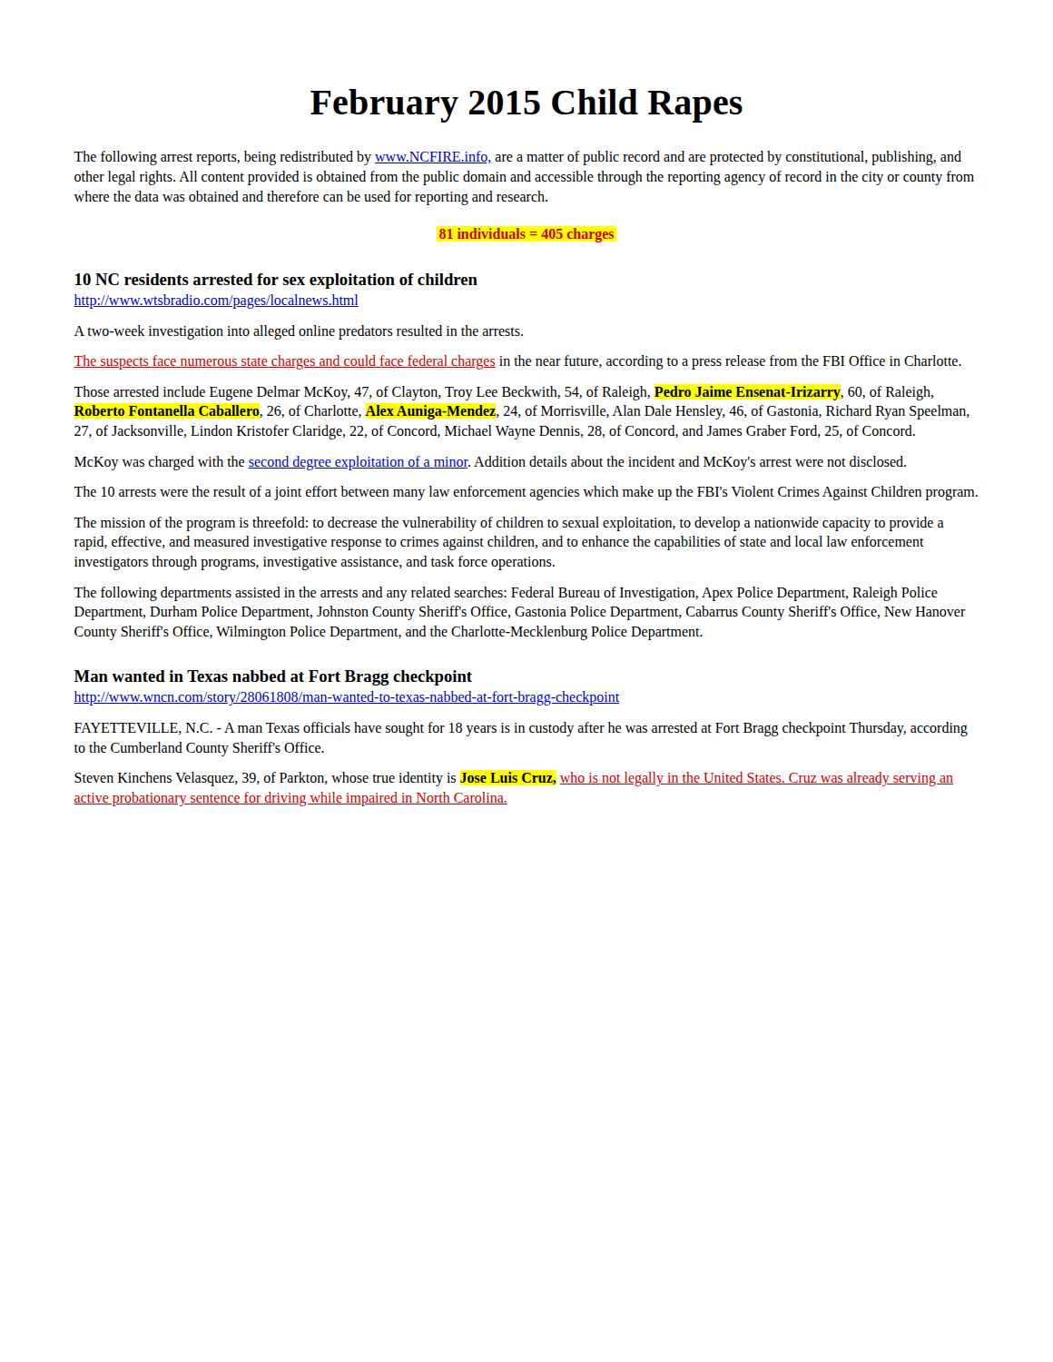February 2015 Child Rapes
The following arrest reports, being redistributed by www.NCFIRE.info, are a matter of public record and are protected by constitutional, publishing, and other legal rights. All content provided is obtained from the public domain and accessible through the reporting agency of record in the city or county from where the data was obtained and therefore can be used for reporting and research.
81 individuals = 405 charges
10 NC residents arrested for sex exploitation of children
http://www.wtsbradio.com/pages/localnews.html
A two-week investigation into alleged online predators resulted in the arrests.
The suspects face numerous state charges and could face federal charges in the near future, according to a press release from the FBI Office in Charlotte.
Those arrested include Eugene Delmar McKoy, 47, of Clayton, Troy Lee Beckwith, 54, of Raleigh, Pedro Jaime Ensenat-Irizarry, 60, of Raleigh, Roberto Fontanella Caballero, 26, of Charlotte, Alex Auniga-Mendez, 24, of Morrisville, Alan Dale Hensley, 46, of Gastonia, Richard Ryan Speelman, 27, of Jacksonville, Lindon Kristofer Claridge, 22, of Concord, Michael Wayne Dennis, 28, of Concord, and James Graber Ford, 25, of Concord.
McKoy was charged with the second degree exploitation of a minor. Addition details about the incident and McKoy's arrest were not disclosed.
The 10 arrests were the result of a joint effort between many law enforcement agencies which make up the FBI's Violent Crimes Against Children program.
The mission of the program is threefold: to decrease the vulnerability of children to sexual exploitation, to develop a nationwide capacity to provide a rapid, effective, and measured investigative response to crimes against children, and to enhance the capabilities of state and local law enforcement investigators through programs, investigative assistance, and task force operations.
The following departments assisted in the arrests and any related searches: Federal Bureau of Investigation, Apex Police Department, Raleigh Police Department, Durham Police Department, Johnston County Sheriff's Office, Gastonia Police Department, Cabarrus County Sheriff's Office, New Hanover County Sheriff's Office, Wilmington Police Department, and the Charlotte-Mecklenburg Police Department.
Man wanted in Texas nabbed at Fort Bragg checkpoint
http://www.wncn.com/story/28061808/man-wanted-to-texas-nabbed-at-fort-bragg-checkpoint
FAYETTEVILLE, N.C. - A man Texas officials have sought for 18 years is in custody after he was arrested at Fort Bragg checkpoint Thursday, according to the Cumberland County Sheriff's Office.
Steven Kinchens Velasquez, 39, of Parkton, whose true identity is Jose Luis Cruz, who is not legally in the United States. Cruz was already serving an active probationary sentence for driving while impaired in North Carolina.